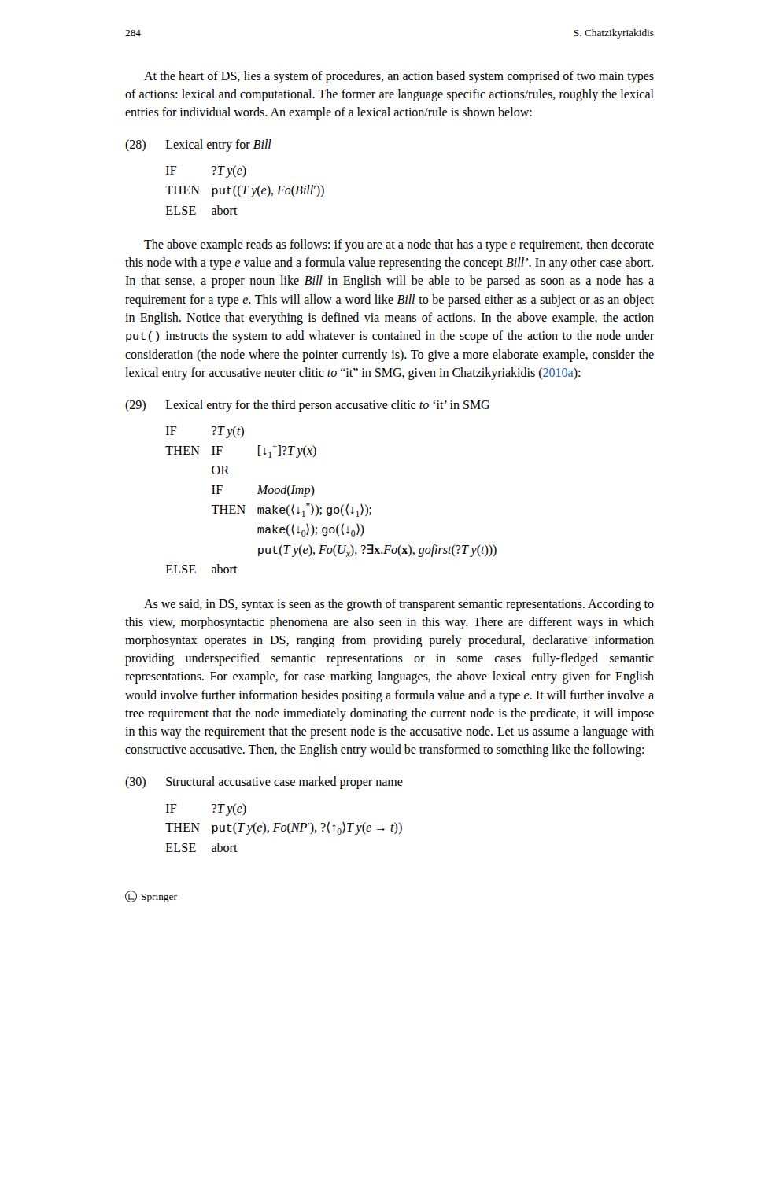284 S. Chatzikyriakidis
At the heart of DS, lies a system of procedures, an action based system comprised of two main types of actions: lexical and computational. The former are language specific actions/rules, roughly the lexical entries for individual words. An example of a lexical action/rule is shown below:
(28) Lexical entry for Bill
| IF | ? T y ( e ) |
| THEN | put (( T y ( e ), Fo ( Bill ′)) |
| ELSE | abort |
The above example reads as follows: if you are at a node that has a type e requirement, then decorate this node with a type e value and a formula value representing the concept Bill’. In any other case abort. In that sense, a proper noun like Bill in English will be able to be parsed as soon as a node has a requirement for a type e. This will allow a word like Bill to be parsed either as a subject or as an object in English. Notice that everything is defined via means of actions. In the above example, the action put() instructs the system to add whatever is contained in the scope of the action to the node under consideration (the node where the pointer currently is). To give a more elaborate example, consider the lexical entry for accusative neuter clitic to “it” in SMG, given in Chatzikyriakidis (2010a):
(29) Lexical entry for the third person accusative clitic to ‘it’ in SMG
| IF | ? T y ( t ) |
| THEN | IF | [↓ 1 + ]? T y ( x ) |
| | OR | |
| | IF | Mood ( Imp ) |
| | THEN | make (⟨↓ 1 * ⟩); go (⟨↓ 1 ⟩); |
| | | make (⟨↓ 0 ⟩); go (⟨↓ 0 ⟩) |
| | | put ( T y ( e ), Fo ( U x ), ?∃ x . Fo ( x ), gofirst (? T y ( t ))) |
| ELSE | abort |
As we said, in DS, syntax is seen as the growth of transparent semantic representations. According to this view, morphosyntactic phenomena are also seen in this way. There are different ways in which morphosyntax operates in DS, ranging from providing purely procedural, declarative information providing underspecified semantic representations or in some cases fully-fledged semantic representations. For example, for case marking languages, the above lexical entry given for English would involve further information besides positing a formula value and a type e. It will further involve a tree requirement that the node immediately dominating the current node is the predicate, it will impose in this way the requirement that the present node is the accusative node. Let us assume a language with constructive accusative. Then, the English entry would be transformed to something like the following:
(30) Structural accusative case marked proper name
| IF | ? T y ( e ) |
| THEN | put ( T y ( e ), Fo ( NP ′), ?⟨↑ 0 ⟩ T y ( e → t )) |
| ELSE | abort |
Springer